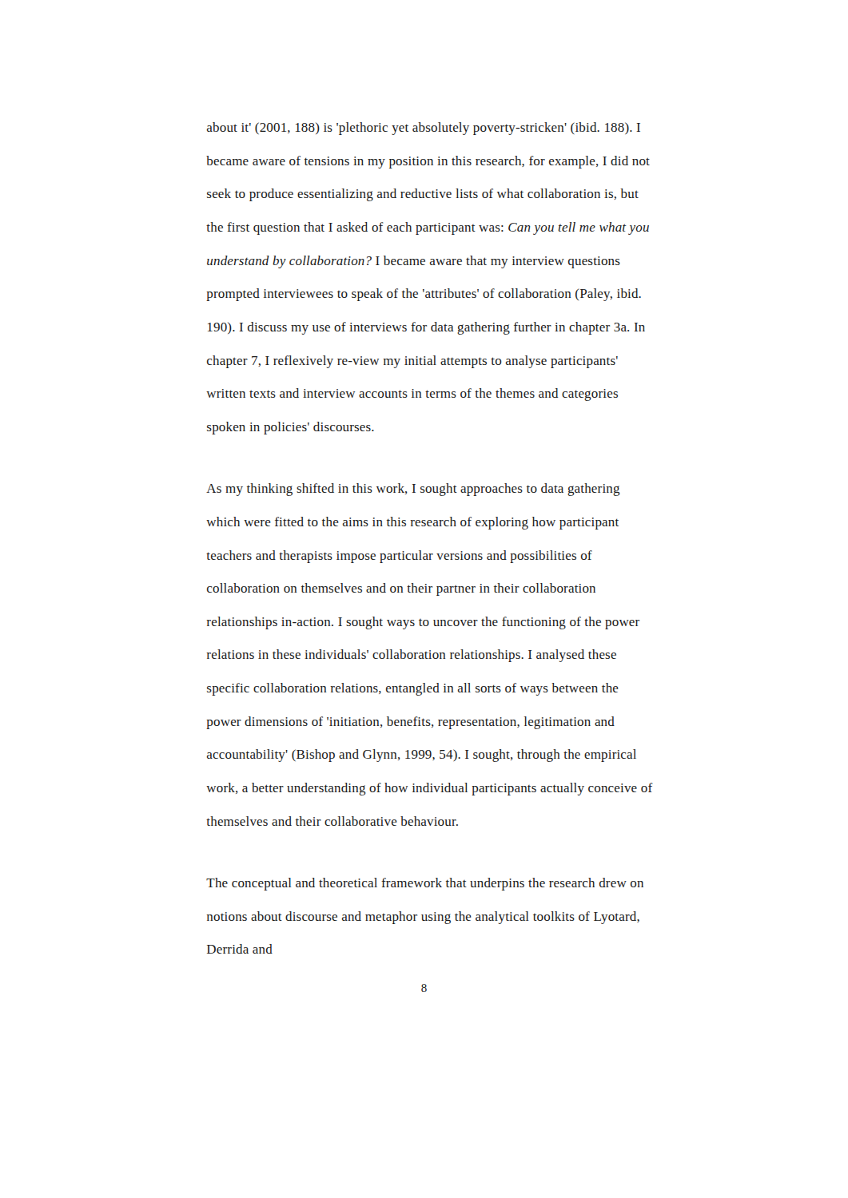about it' (2001, 188) is 'plethoric yet absolutely poverty-stricken' (ibid. 188). I became aware of tensions in my position in this research, for example, I did not seek to produce essentializing and reductive lists of what collaboration is, but the first question that I asked of each participant was: Can you tell me what you understand by collaboration? I became aware that my interview questions prompted interviewees to speak of the 'attributes' of collaboration (Paley, ibid. 190). I discuss my use of interviews for data gathering further in chapter 3a. In chapter 7, I reflexively re-view my initial attempts to analyse participants' written texts and interview accounts in terms of the themes and categories spoken in policies' discourses.
As my thinking shifted in this work, I sought approaches to data gathering which were fitted to the aims in this research of exploring how participant teachers and therapists impose particular versions and possibilities of collaboration on themselves and on their partner in their collaboration relationships in-action. I sought ways to uncover the functioning of the power relations in these individuals' collaboration relationships. I analysed these specific collaboration relations, entangled in all sorts of ways between the power dimensions of 'initiation, benefits, representation, legitimation and accountability' (Bishop and Glynn, 1999, 54). I sought, through the empirical work, a better understanding of how individual participants actually conceive of themselves and their collaborative behaviour.
The conceptual and theoretical framework that underpins the research drew on notions about discourse and metaphor using the analytical toolkits of Lyotard, Derrida and
8